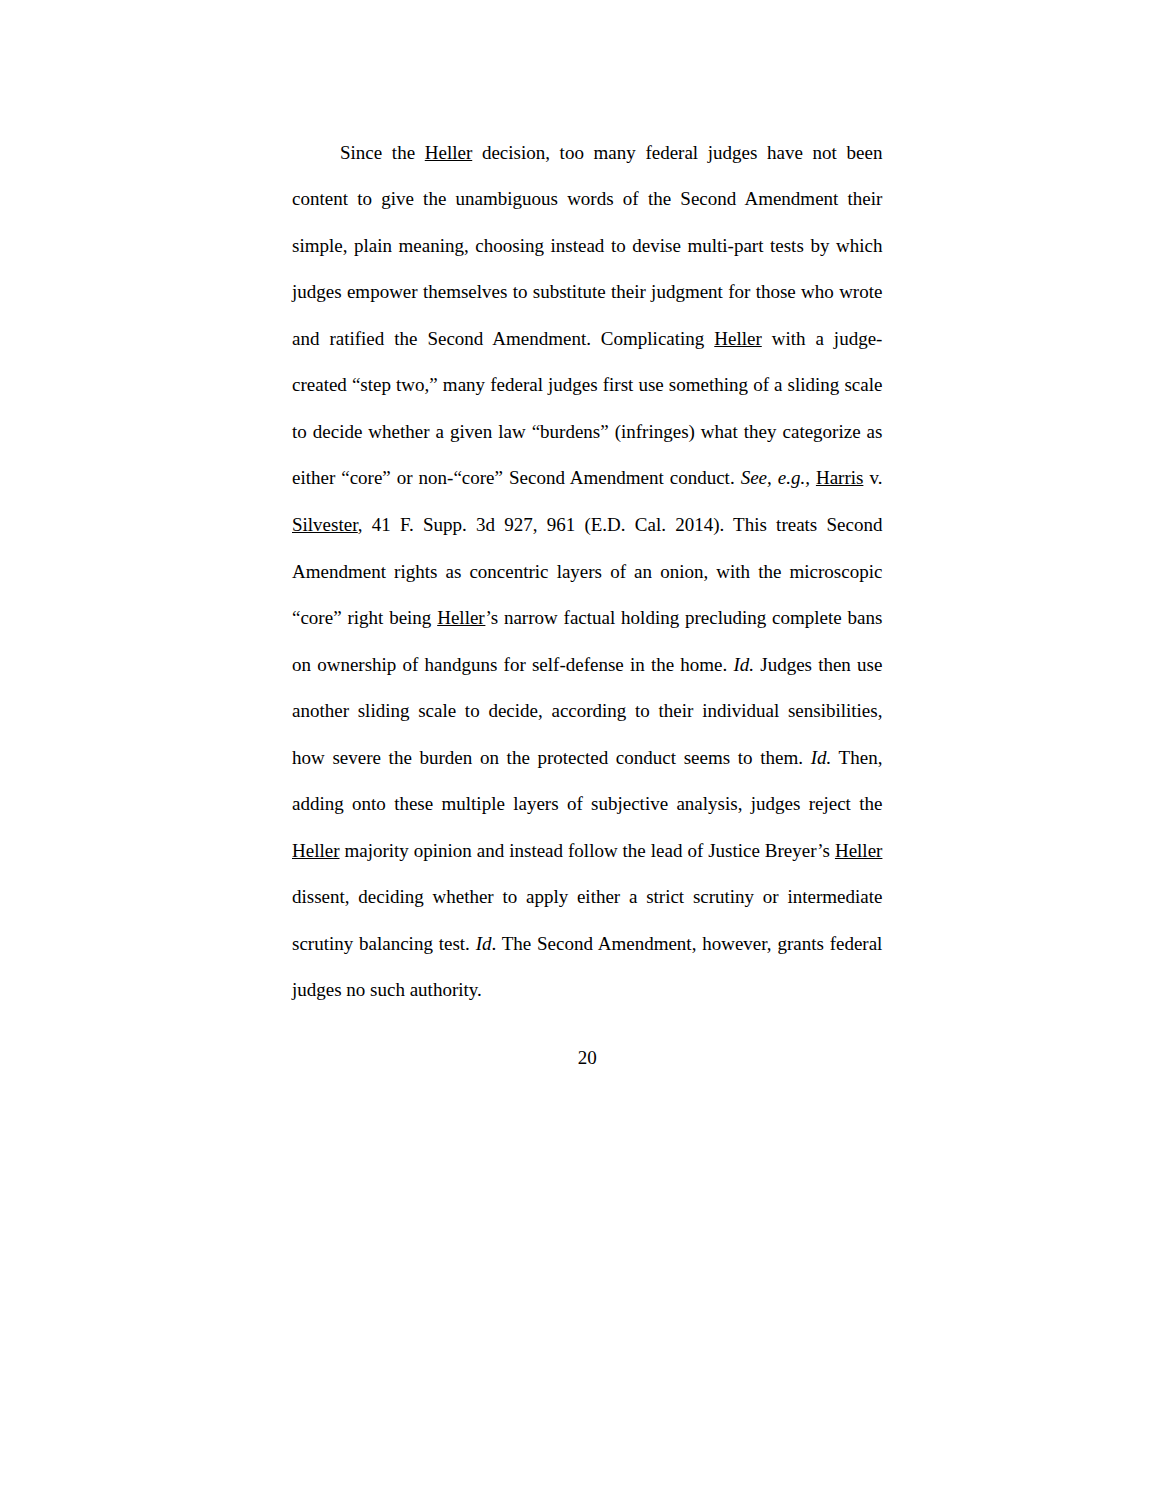Since the Heller decision, too many federal judges have not been content to give the unambiguous words of the Second Amendment their simple, plain meaning, choosing instead to devise multi-part tests by which judges empower themselves to substitute their judgment for those who wrote and ratified the Second Amendment. Complicating Heller with a judge-created “step two,” many federal judges first use something of a sliding scale to decide whether a given law “burdens” (infringes) what they categorize as either “core” or non-“core” Second Amendment conduct. See, e.g., Harris v. Silvester, 41 F. Supp. 3d 927, 961 (E.D. Cal. 2014). This treats Second Amendment rights as concentric layers of an onion, with the microscopic “core” right being Heller’s narrow factual holding precluding complete bans on ownership of handguns for self-defense in the home. Id. Judges then use another sliding scale to decide, according to their individual sensibilities, how severe the burden on the protected conduct seems to them. Id. Then, adding onto these multiple layers of subjective analysis, judges reject the Heller majority opinion and instead follow the lead of Justice Breyer’s Heller dissent, deciding whether to apply either a strict scrutiny or intermediate scrutiny balancing test. Id. The Second Amendment, however, grants federal judges no such authority.
20